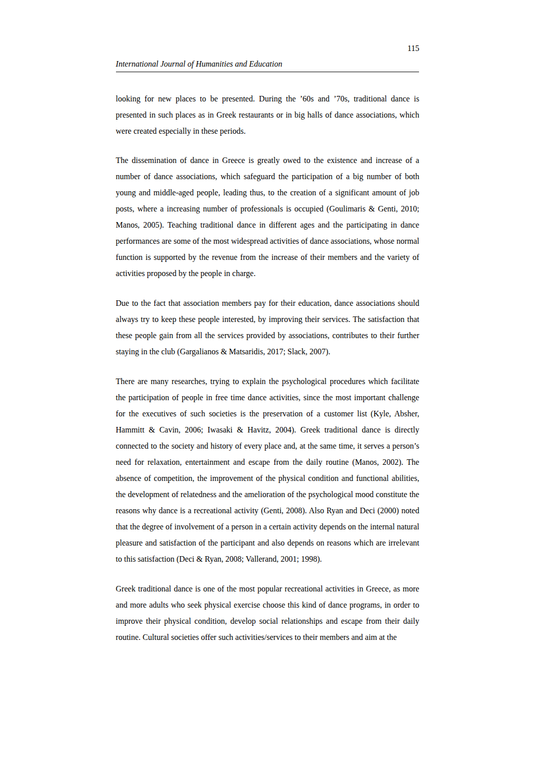115
International Journal of Humanities and Education
looking for new places to be presented. During the ’60s and ’70s, traditional dance is presented in such places as in Greek restaurants or in big halls of dance associations, which were created especially in these periods.
The dissemination of dance in Greece is greatly owed to the existence and increase of a number of dance associations, which safeguard the participation of a big number of both young and middle-aged people, leading thus, to the creation of a significant amount of job posts, where a increasing number of professionals is occupied (Goulimaris & Genti, 2010; Manos, 2005). Teaching traditional dance in different ages and the participating in dance performances are some of the most widespread activities of dance associations, whose normal function is supported by the revenue from the increase of their members and the variety of activities proposed by the people in charge.
Due to the fact that association members pay for their education, dance associations should always try to keep these people interested, by improving their services. The satisfaction that these people gain from all the services provided by associations, contributes to their further staying in the club (Gargalianos & Matsaridis, 2017; Slack, 2007).
There are many researches, trying to explain the psychological procedures which facilitate the participation of people in free time dance activities, since the most important challenge for the executives of such societies is the preservation of a customer list (Kyle, Absher, Hammitt & Cavin, 2006; Iwasaki & Havitz, 2004). Greek traditional dance is directly connected to the society and history of every place and, at the same time, it serves a person’s need for relaxation, entertainment and escape from the daily routine (Manos, 2002). The absence of competition, the improvement of the physical condition and functional abilities, the development of relatedness and the amelioration of the psychological mood constitute the reasons why dance is a recreational activity (Genti, 2008). Also Ryan and Deci (2000) noted that the degree of involvement of a person in a certain activity depends on the internal natural pleasure and satisfaction of the participant and also depends on reasons which are irrelevant to this satisfaction (Deci & Ryan, 2008; Vallerand, 2001; 1998).
Greek traditional dance is one of the most popular recreational activities in Greece, as more and more adults who seek physical exercise choose this kind of dance programs, in order to improve their physical condition, develop social relationships and escape from their daily routine. Cultural societies offer such activities/services to their members and aim at the